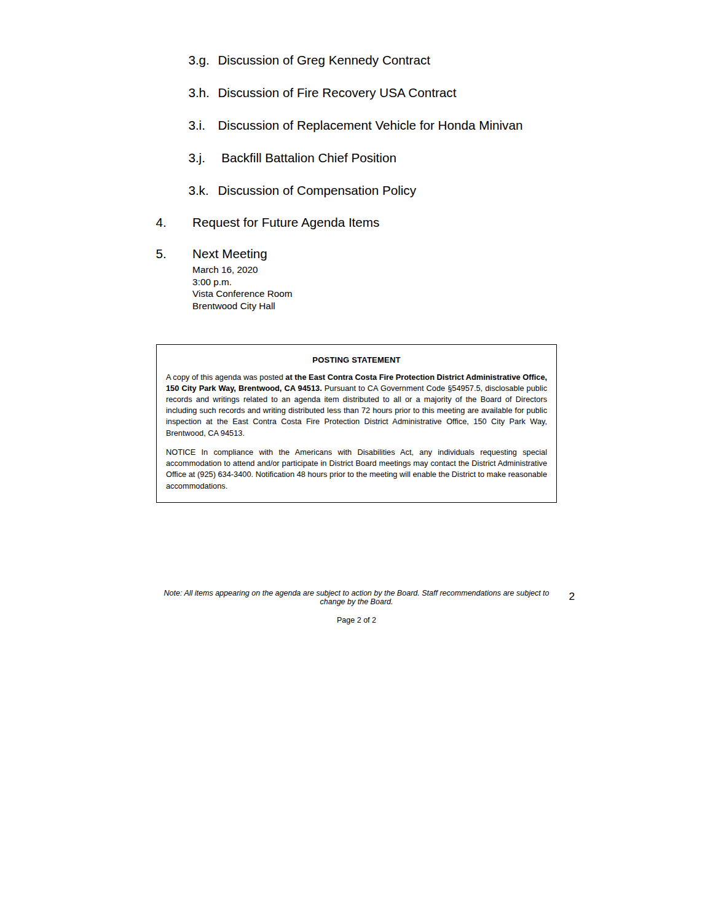3.g. Discussion of Greg Kennedy Contract
3.h. Discussion of Fire Recovery USA Contract
3.i. Discussion of Replacement Vehicle for Honda Minivan
3.j. Backfill Battalion Chief Position
3.k. Discussion of Compensation Policy
4. Request for Future Agenda Items
5. Next Meeting
March 16, 2020
3:00 p.m.
Vista Conference Room
Brentwood City Hall
POSTING STATEMENT
A copy of this agenda was posted at the East Contra Costa Fire Protection District Administrative Office, 150 City Park Way, Brentwood, CA 94513. Pursuant to CA Government Code §54957.5, disclosable public records and writings related to an agenda item distributed to all or a majority of the Board of Directors including such records and writing distributed less than 72 hours prior to this meeting are available for public inspection at the East Contra Costa Fire Protection District Administrative Office, 150 City Park Way, Brentwood, CA 94513.
NOTICE In compliance with the Americans with Disabilities Act, any individuals requesting special accommodation to attend and/or participate in District Board meetings may contact the District Administrative Office at (925) 634-3400. Notification 48 hours prior to the meeting will enable the District to make reasonable accommodations.
2
Note: All items appearing on the agenda are subject to action by the Board. Staff recommendations are subject to change by the Board.
Page 2 of 2